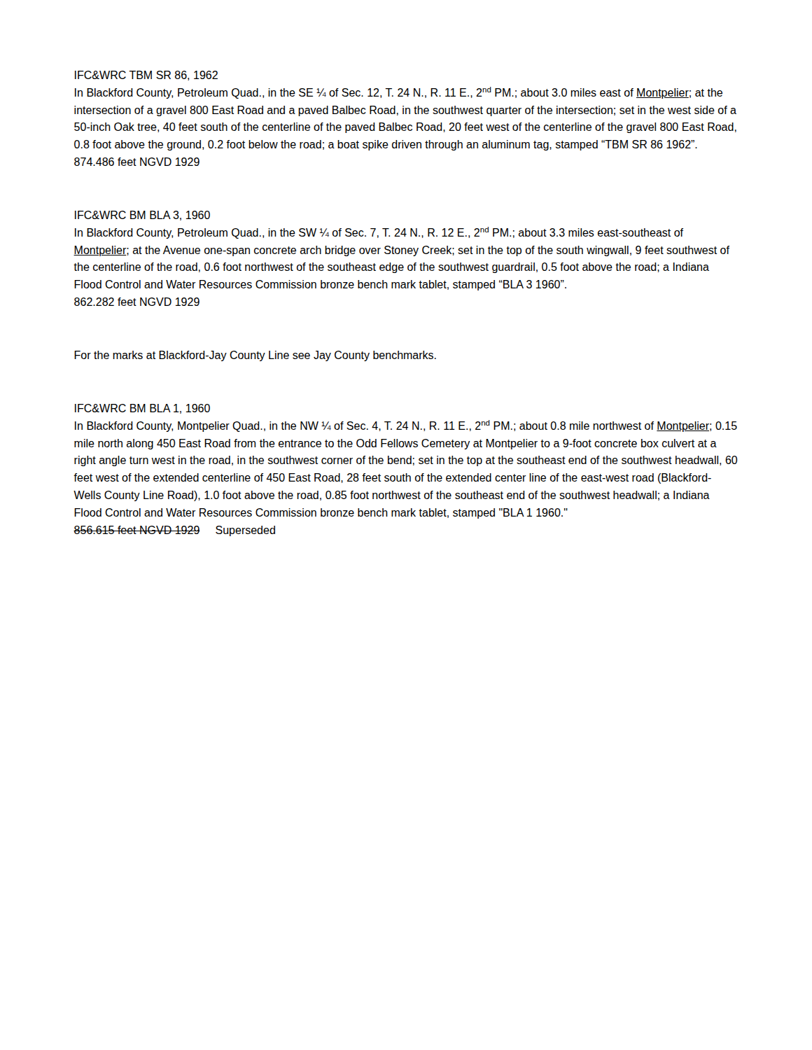IFC&WRC TBM SR 86, 1962
In Blackford County, Petroleum Quad., in the SE ¼ of Sec. 12, T. 24 N., R. 11 E., 2nd PM.; about 3.0 miles east of Montpelier; at the intersection of a gravel 800 East Road and a paved Balbec Road, in the southwest quarter of the intersection; set in the west side of a 50-inch Oak tree, 40 feet south of the centerline of the paved Balbec Road, 20 feet west of the centerline of the gravel 800 East Road, 0.8 foot above the ground, 0.2 foot below the road; a boat spike driven through an aluminum tag, stamped “TBM SR 86 1962”.
874.486 feet NGVD 1929
IFC&WRC BM BLA 3, 1960
In Blackford County, Petroleum Quad., in the SW ¼ of Sec. 7, T. 24 N., R. 12 E., 2nd PM.; about 3.3 miles east-southeast of Montpelier; at the Avenue one-span concrete arch bridge over Stoney Creek; set in the top of the south wingwall, 9 feet southwest of the centerline of the road, 0.6 foot northwest of the southeast edge of the southwest guardrail, 0.5 foot above the road; a Indiana Flood Control and Water Resources Commission bronze bench mark tablet, stamped “BLA 3 1960”.
862.282 feet NGVD 1929
For the marks at Blackford-Jay County Line see Jay County benchmarks.
IFC&WRC BM BLA 1, 1960
In Blackford County, Montpelier Quad., in the NW ¼ of Sec. 4, T. 24 N., R. 11 E., 2nd PM.; about 0.8 mile northwest of Montpelier; 0.15 mile north along 450 East Road from the entrance to the Odd Fellows Cemetery at Montpelier to a 9-foot concrete box culvert at a right angle turn west in the road, in the southwest corner of the bend; set in the top at the southeast end of the southwest headwall, 60 feet west of the extended centerline of 450 East Road, 28 feet south of the extended center line of the east-west road (Blackford-Wells County Line Road), 1.0 foot above the road, 0.85 foot northwest of the southeast end of the southwest headwall; a Indiana Flood Control and Water Resources Commission bronze bench mark tablet, stamped "BLA 1 1960."
856.615 feet NGVD 1929 Superseded